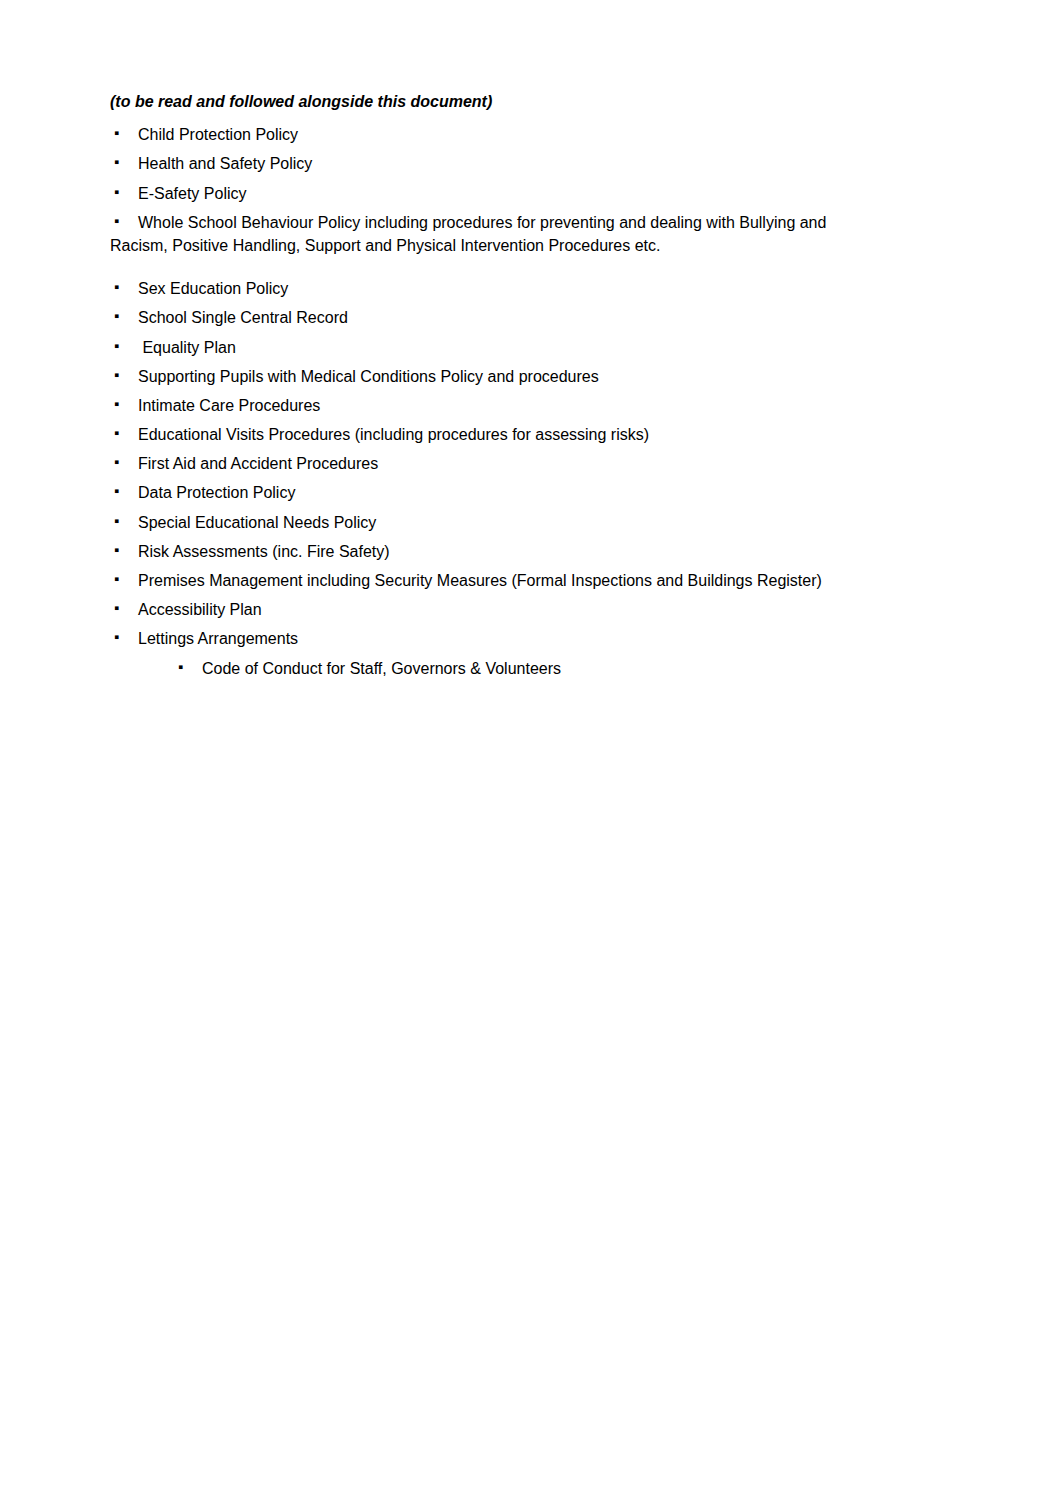(to be read and followed alongside this document)
Child Protection Policy
Health and Safety Policy
E-Safety Policy
Whole School Behaviour Policy including procedures for preventing and dealing with Bullying and Racism, Positive Handling, Support and Physical Intervention Procedures etc.
Sex Education Policy
School Single Central Record
Equality Plan
Supporting Pupils with Medical Conditions Policy and procedures
Intimate Care Procedures
Educational Visits Procedures (including procedures for assessing risks)
First Aid and Accident Procedures
Data Protection Policy
Special Educational Needs Policy
Risk Assessments (inc. Fire Safety)
Premises Management including Security Measures (Formal Inspections and Buildings Register)
Accessibility Plan
Lettings Arrangements
Code of Conduct for Staff, Governors & Volunteers